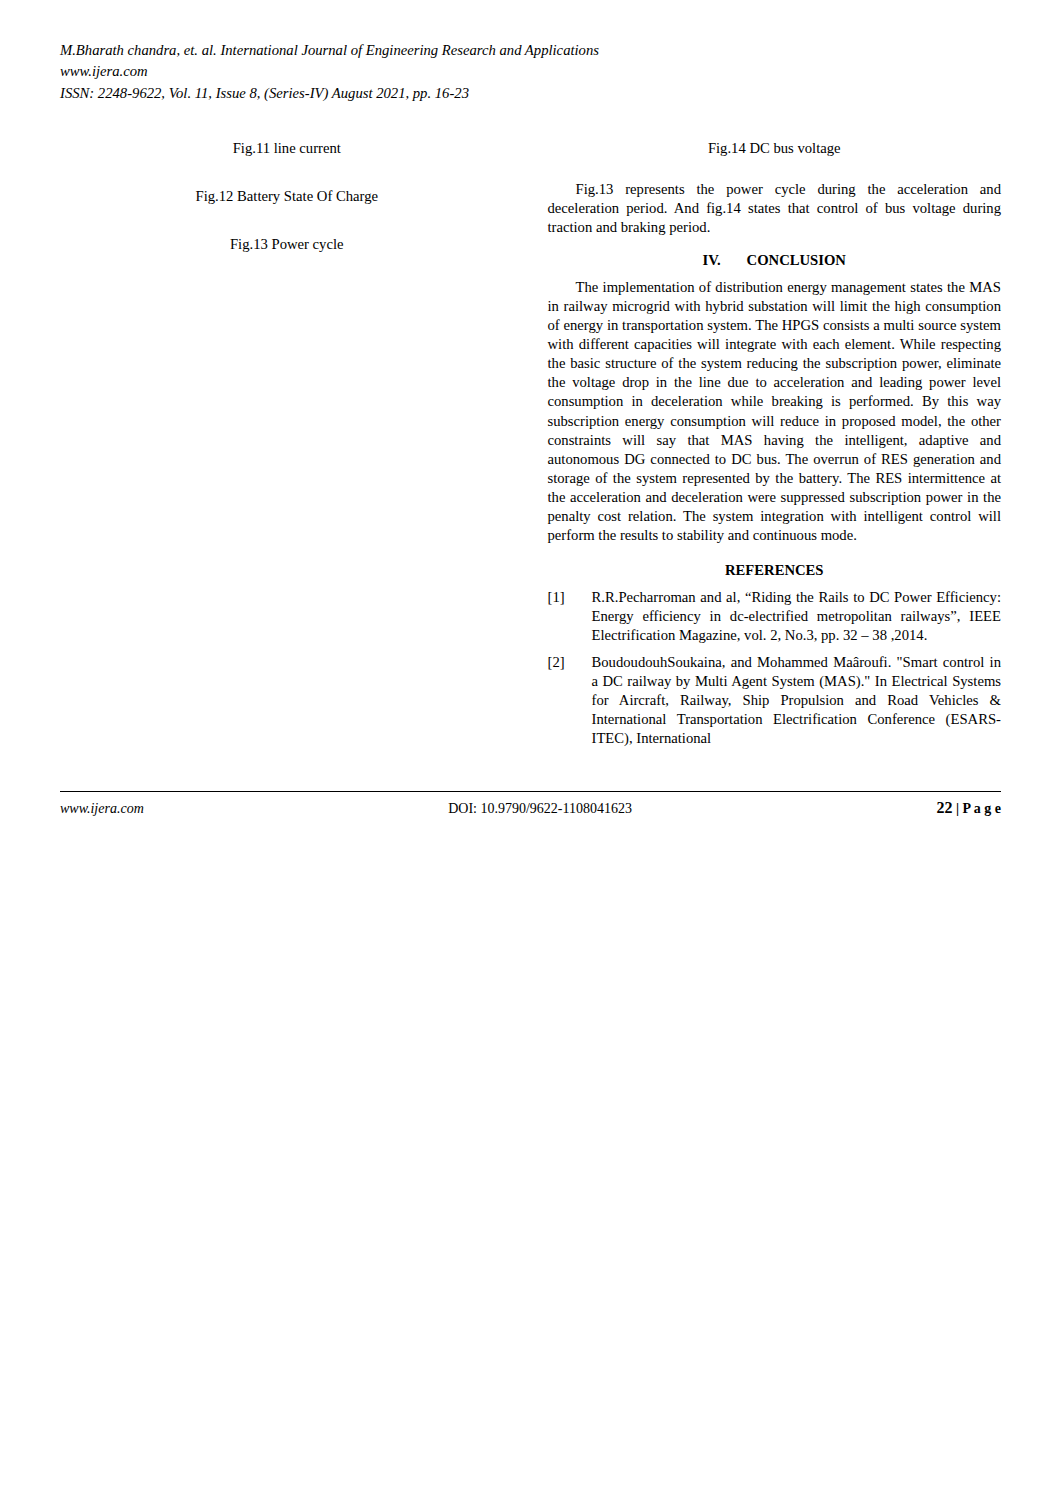M.Bharath chandra, et. al. International Journal of Engineering Research and Applications
www.ijera.com
ISSN: 2248-9622, Vol. 11, Issue 8, (Series-IV) August 2021, pp. 16-23
Fig.11 line current
Fig.12 Battery State Of Charge
Fig.13 Power cycle
Fig.14 DC bus voltage
Fig.13 represents the power cycle during the acceleration and deceleration period. And fig.14 states that control of bus voltage during traction and braking period.
IV. Conclusion
The implementation of distribution energy management states the MAS in railway microgrid with hybrid substation will limit the high consumption of energy in transportation system. The HPGS consists a multi source system with different capacities will integrate with each element. While respecting the basic structure of the system reducing the subscription power, eliminate the voltage drop in the line due to acceleration and leading power level consumption in deceleration while breaking is performed. By this way subscription energy consumption will reduce in proposed model, the other constraints will say that MAS having the intelligent, adaptive and autonomous DG connected to DC bus. The overrun of RES generation and storage of the system represented by the battery. The RES intermittence at the acceleration and deceleration were suppressed subscription power in the penalty cost relation. The system integration with intelligent control will perform the results to stability and continuous mode.
REFERENCES
[1] R.R.Pecharroman and al, “Riding the Rails to DC Power Efficiency: Energy efficiency in dc-electrified metropolitan railways”, IEEE Electrification Magazine, vol. 2, No.3, pp. 32 – 38 ,2014.
[2] BoudoudouhSoukaina, and Mohammed Maâroufi. "Smart control in a DC railway by Multi Agent System (MAS)." In Electrical Systems for Aircraft, Railway, Ship Propulsion and Road Vehicles & International Transportation Electrification Conference (ESARS-ITEC), International
www.ijera.com DOI: 10.9790/9622-1108041623 22 | P a g e